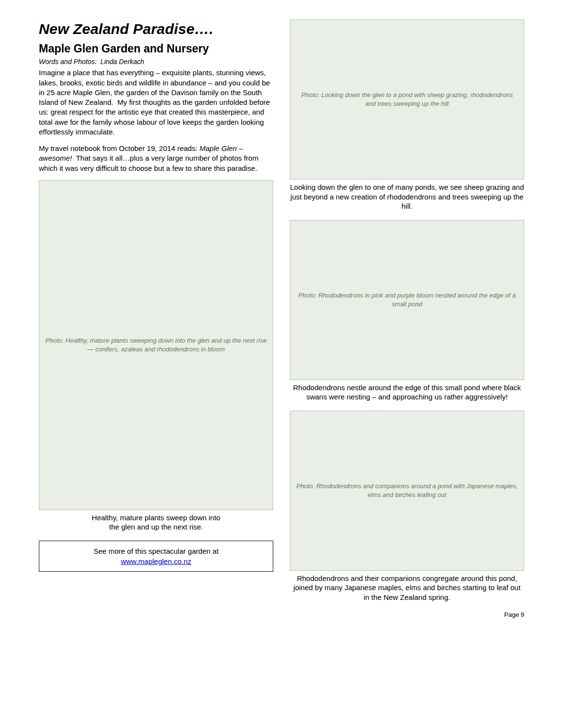New Zealand Paradise….
Maple Glen Garden and Nursery
Words and Photos: Linda Derkach
Imagine a place that has everything – exquisite plants, stunning views, lakes, brooks, exotic birds and wildlife in abundance – and you could be in 25 acre Maple Glen, the garden of the Davison family on the South Island of New Zealand. My first thoughts as the garden unfolded before us: great respect for the artistic eye that created this masterpiece, and total awe for the family whose labour of love keeps the garden looking effortlessly immaculate.
My travel notebook from October 19, 2014 reads: Maple Glen – awesome! That says it all…plus a very large number of photos from which it was very difficult to choose but a few to share this paradise.
Photo: Healthy, mature plants sweeping down into the glen and up the next rise — conifers, azaleas and rhododendrons in bloom
Healthy, mature plants sweep down into
the glen and up the next rise.
See more of this spectacular garden at
www.mapleglen.co.nz
Photo: Looking down the glen to a pond with sheep grazing, rhododendrons and trees sweeping up the hill
Looking down the glen to one of many ponds, we see sheep grazing and just beyond a new creation of rhododendrons and trees sweeping up the hill.
Photo: Rhododendrons in pink and purple bloom nestled around the edge of a small pond
Rhododendrons nestle around the edge of this small pond where black swans were nesting – and approaching us rather aggressively!
Photo: Rhododendrons and companions around a pond with Japanese maples, elms and birches leafing out
Rhododendrons and their companions congregate around this pond, joined by many Japanese maples, elms and birches starting to leaf out in the New Zealand spring.
Page 9